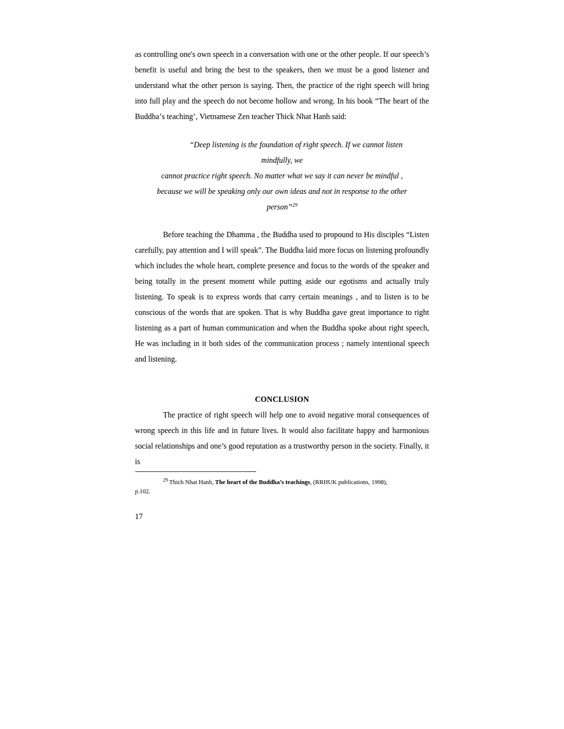as controlling one's own speech in a conversation with one or the other people. If our speech’s benefit is useful and bring the best to the speakers, then we must be a good listener and understand what the other person is saying. Then, the practice of the right speech will bring into full play and the speech do not become hollow and wrong. In his book “The heart of the Buddhaʼs teachingʼ, Vietnamese Zen teacher Thick Nhat Hanh said:
“Deep listening is the foundation of right speech. If we cannot listen mindfully, we cannot practice right speech. No matter what we say it can never be mindful , because we will be speaking only our own ideas and not in response to the other person”29
Before teaching the Dhamma , the Buddha used to propound to His disciples “Listen carefully, pay attention and I will speak”. The Buddha laid more focus on listening profoundly which includes the whole heart, complete presence and focus to the words of the speaker and being totally in the present moment while putting aside our egotisms and actually truly listening. To speak is to express words that carry certain meanings , and to listen is to be conscious of the words that are spoken. That is why Buddha gave great importance to right listening as a part of human communication and when the Buddha spoke about right speech, He was including in it both sides of the communication process ; namely intentional speech and listening.
CONCLUSION
The practice of right speech will help one to avoid negative moral consequences of wrong speech in this life and in future lives. It would also facilitate happy and harmonious social relationships and one’s good reputation as a trustworthy person in the society. Finally, it is
29 Thich Nhat Hanh, The heart of the Buddha’s teachings, (RRHUK publications, 1998), p.102.
17